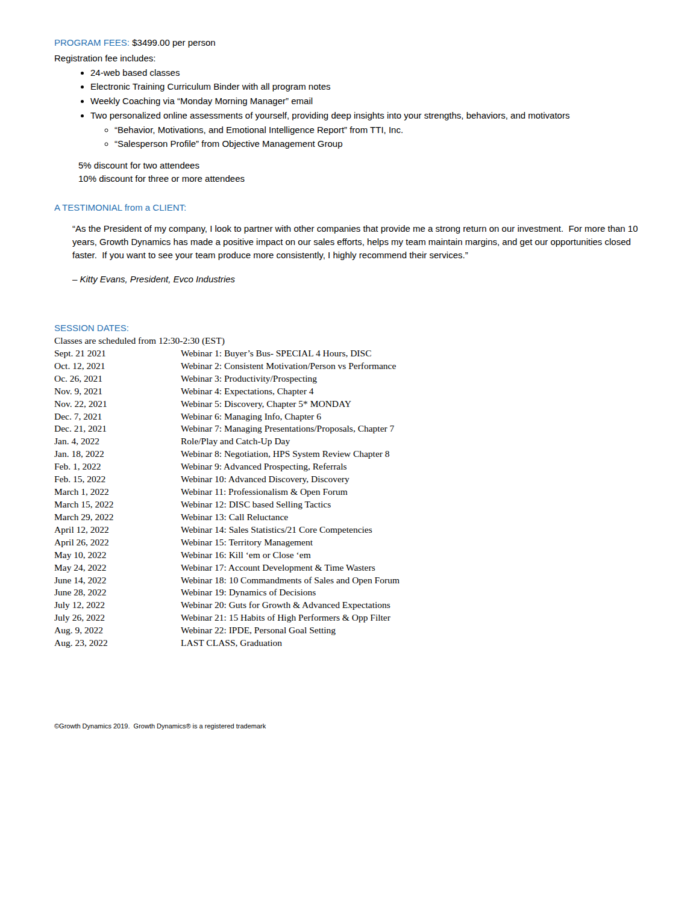PROGRAM FEES: $3499.00 per person
Registration fee includes:
24-web based classes
Electronic Training Curriculum Binder with all program notes
Weekly Coaching via “Monday Morning Manager” email
Two personalized online assessments of yourself, providing deep insights into your strengths, behaviors, and motivators
“Behavior, Motivations, and Emotional Intelligence Report” from TTI, Inc.
“Salesperson Profile” from Objective Management Group
5% discount for two attendees
10% discount for three or more attendees
A TESTIMONIAL from a CLIENT:
“As the President of my company, I look to partner with other companies that provide me a strong return on our investment. For more than 10 years, Growth Dynamics has made a positive impact on our sales efforts, helps my team maintain margins, and get our opportunities closed faster. If you want to see your team produce more consistently, I highly recommend their services.”
– Kitty Evans, President, Evco Industries
SESSION DATES:
Classes are scheduled from 12:30-2:30 (EST)
| Sept. 21 2021 | Webinar 1: Buyer’s Bus- SPECIAL 4 Hours, DISC |
| Oct. 12, 2021 | Webinar 2: Consistent Motivation/Person vs Performance |
| Oc. 26, 2021 | Webinar 3: Productivity/Prospecting |
| Nov. 9, 2021 | Webinar 4: Expectations, Chapter 4 |
| Nov. 22, 2021 | Webinar 5: Discovery, Chapter 5* MONDAY |
| Dec. 7, 2021 | Webinar 6: Managing Info, Chapter 6 |
| Dec. 21, 2021 | Webinar 7: Managing Presentations/Proposals, Chapter 7 |
| Jan. 4, 2022 | Role/Play and Catch-Up Day |
| Jan. 18, 2022 | Webinar 8: Negotiation, HPS System Review Chapter 8 |
| Feb. 1, 2022 | Webinar 9: Advanced Prospecting, Referrals |
| Feb. 15, 2022 | Webinar 10: Advanced Discovery, Discovery |
| March 1, 2022 | Webinar 11: Professionalism & Open Forum |
| March 15, 2022 | Webinar 12: DISC based Selling Tactics |
| March 29, 2022 | Webinar 13: Call Reluctance |
| April 12, 2022 | Webinar 14: Sales Statistics/21 Core Competencies |
| April 26, 2022 | Webinar 15: Territory Management |
| May 10, 2022 | Webinar 16: Kill ‘em or Close ‘em |
| May 24, 2022 | Webinar 17: Account Development & Time Wasters |
| June 14, 2022 | Webinar 18: 10 Commandments of Sales and Open Forum |
| June 28, 2022 | Webinar 19: Dynamics of Decisions |
| July 12, 2022 | Webinar 20: Guts for Growth & Advanced Expectations |
| July 26, 2022 | Webinar 21: 15 Habits of High Performers & Opp Filter |
| Aug. 9, 2022 | Webinar 22: IPDE, Personal Goal Setting |
| Aug. 23, 2022 | LAST CLASS, Graduation |
©Growth Dynamics 2019. Growth Dynamics® is a registered trademark